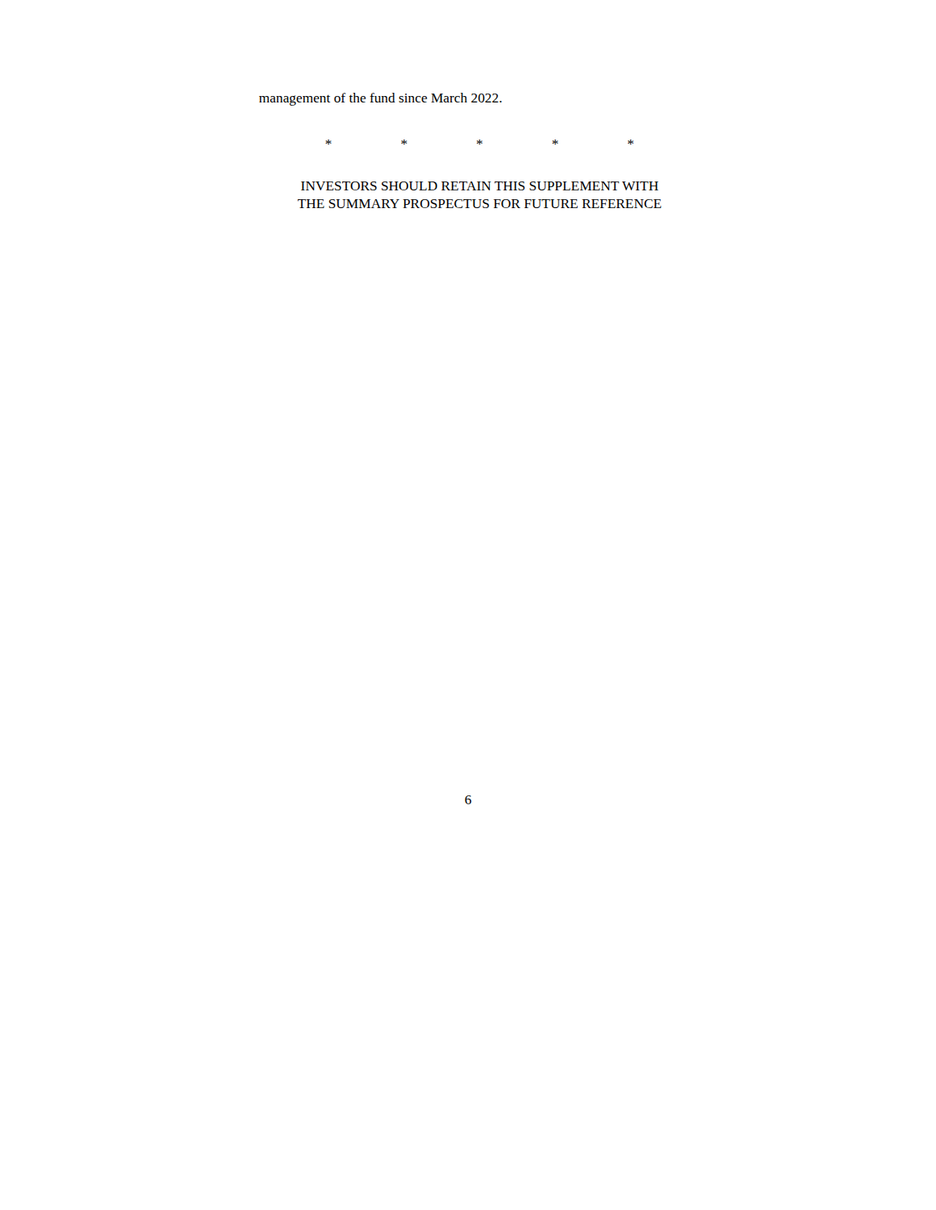management of the fund since March 2022.
* * * * *
INVESTORS SHOULD RETAIN THIS SUPPLEMENT WITH
THE SUMMARY PROSPECTUS FOR FUTURE REFERENCE
6